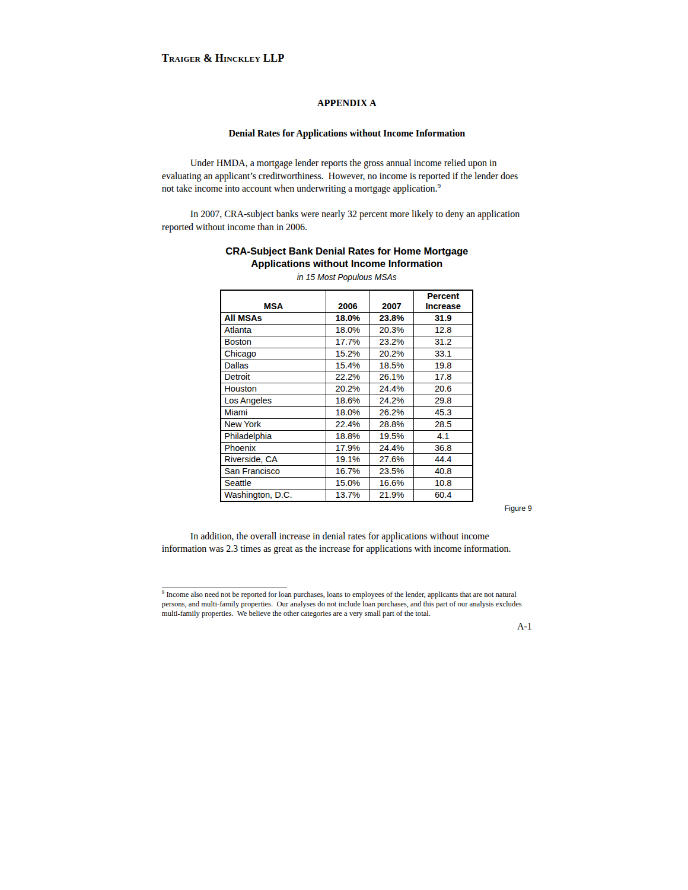Traiger & Hinckley LLP
APPENDIX A
Denial Rates for Applications without Income Information
Under HMDA, a mortgage lender reports the gross annual income relied upon in evaluating an applicant’s creditworthiness. However, no income is reported if the lender does not take income into account when underwriting a mortgage application.9
In 2007, CRA-subject banks were nearly 32 percent more likely to deny an application reported without income than in 2006.
CRA-Subject Bank Denial Rates for Home Mortgage
Applications without Income Information
in 15 Most Populous MSAs
| MSA | 2006 | 2007 | Percent Increase |
| --- | --- | --- | --- |
| All MSAs | 18.0% | 23.8% | 31.9 |
| Atlanta | 18.0% | 20.3% | 12.8 |
| Boston | 17.7% | 23.2% | 31.2 |
| Chicago | 15.2% | 20.2% | 33.1 |
| Dallas | 15.4% | 18.5% | 19.8 |
| Detroit | 22.2% | 26.1% | 17.8 |
| Houston | 20.2% | 24.4% | 20.6 |
| Los Angeles | 18.6% | 24.2% | 29.8 |
| Miami | 18.0% | 26.2% | 45.3 |
| New York | 22.4% | 28.8% | 28.5 |
| Philadelphia | 18.8% | 19.5% | 4.1 |
| Phoenix | 17.9% | 24.4% | 36.8 |
| Riverside, CA | 19.1% | 27.6% | 44.4 |
| San Francisco | 16.7% | 23.5% | 40.8 |
| Seattle | 15.0% | 16.6% | 10.8 |
| Washington, D.C. | 13.7% | 21.9% | 60.4 |
Figure 9
In addition, the overall increase in denial rates for applications without income information was 2.3 times as great as the increase for applications with income information.
9 Income also need not be reported for loan purchases, loans to employees of the lender, applicants that are not natural persons, and multi-family properties. Our analyses do not include loan purchases, and this part of our analysis excludes multi-family properties. We believe the other categories are a very small part of the total.
A-1